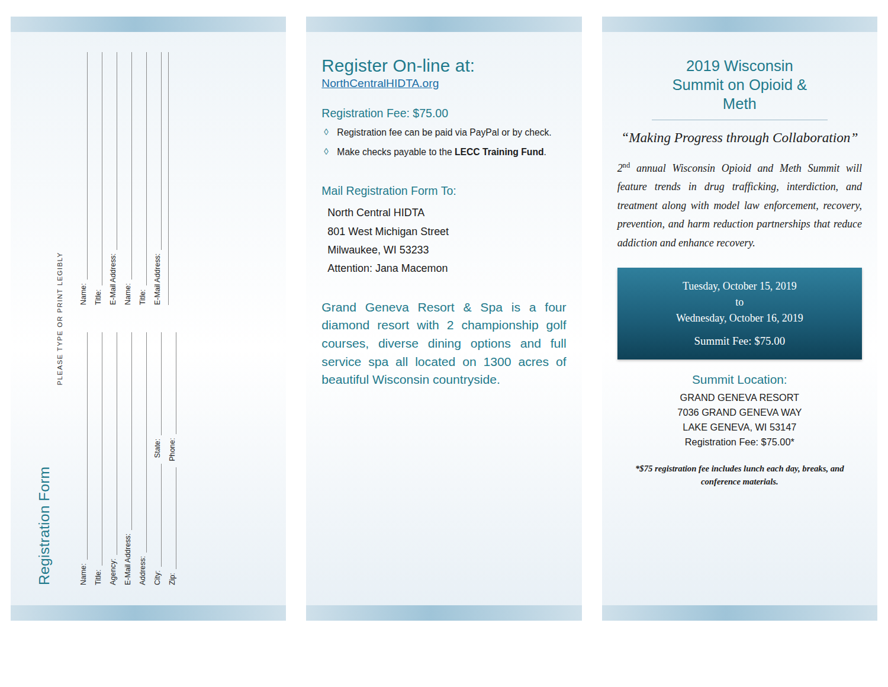Registration Form
PLEASE TYPE OR PRINT LEGIBLY
Name:
Title:
Agency:
E-Mail Address:
Address:
City:
State:
Zip:
Phone:
Name:
Title:
E-Mail Address:
Name:
Title:
E-Mail Address:
Register On-line at:
NorthCentralHIDTA.org
Registration Fee: $75.00
Registration fee can be paid via PayPal or by check.
Make checks payable to the LECC Training Fund.
Mail Registration Form To:
North Central HIDTA
801 West Michigan Street
Milwaukee, WI 53233
Attention: Jana Macemon
Grand Geneva Resort & Spa is a four diamond resort with 2 championship golf courses, diverse dining options and full service spa all located on 1300 acres of beautiful Wisconsin countryside.
2019 Wisconsin
Summit on Opioid &
Meth
“Making Progress through Collaboration”
2nd annual Wisconsin Opioid and Meth Summit will feature trends in drug trafficking, interdiction, and treatment along with model law enforcement, recovery, prevention, and harm reduction partnerships that reduce addiction and enhance recovery.
Tuesday, October 15, 2019
to
Wednesday, October 16, 2019
Summit Fee: $75.00
Summit Location:
GRAND GENEVA RESORT
7036 GRAND GENEVA WAY
LAKE GENEVA, WI 53147
Registration Fee: $75.00*
*$75 registration fee includes lunch each day, breaks, and conference materials.